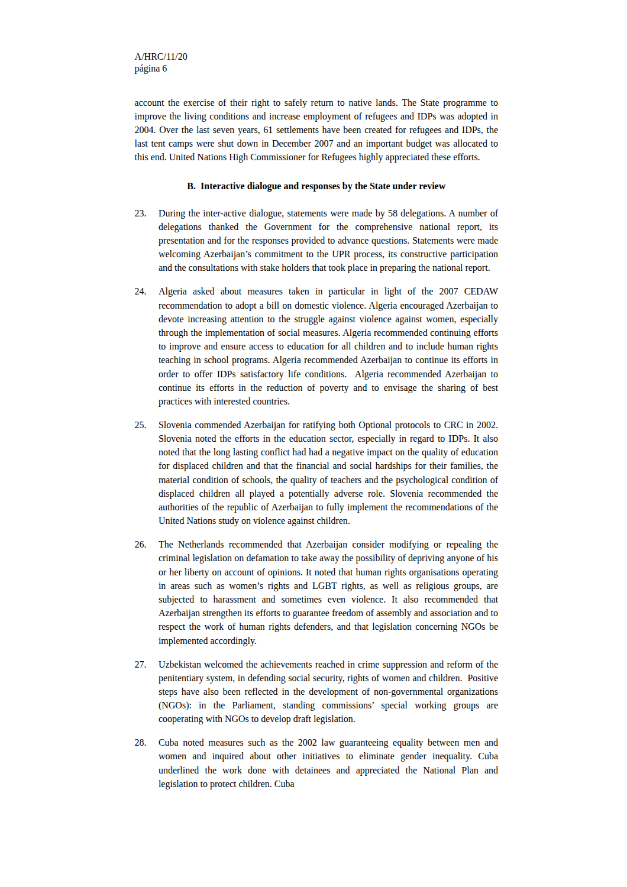A/HRC/11/20
página 6
account the exercise of their right to safely return to native lands. The State programme to improve the living conditions and increase employment of refugees and IDPs was adopted in 2004. Over the last seven years, 61 settlements have been created for refugees and IDPs, the last tent camps were shut down in December 2007 and an important budget was allocated to this end. United Nations High Commissioner for Refugees highly appreciated these efforts.
B. Interactive dialogue and responses by the State under review
23. During the inter-active dialogue, statements were made by 58 delegations. A number of delegations thanked the Government for the comprehensive national report, its presentation and for the responses provided to advance questions. Statements were made welcoming Azerbaijan’s commitment to the UPR process, its constructive participation and the consultations with stake holders that took place in preparing the national report.
24. Algeria asked about measures taken in particular in light of the 2007 CEDAW recommendation to adopt a bill on domestic violence. Algeria encouraged Azerbaijan to devote increasing attention to the struggle against violence against women, especially through the implementation of social measures. Algeria recommended continuing efforts to improve and ensure access to education for all children and to include human rights teaching in school programs. Algeria recommended Azerbaijan to continue its efforts in order to offer IDPs satisfactory life conditions. Algeria recommended Azerbaijan to continue its efforts in the reduction of poverty and to envisage the sharing of best practices with interested countries.
25. Slovenia commended Azerbaijan for ratifying both Optional protocols to CRC in 2002. Slovenia noted the efforts in the education sector, especially in regard to IDPs. It also noted that the long lasting conflict had had a negative impact on the quality of education for displaced children and that the financial and social hardships for their families, the material condition of schools, the quality of teachers and the psychological condition of displaced children all played a potentially adverse role. Slovenia recommended the authorities of the republic of Azerbaijan to fully implement the recommendations of the United Nations study on violence against children.
26. The Netherlands recommended that Azerbaijan consider modifying or repealing the criminal legislation on defamation to take away the possibility of depriving anyone of his or her liberty on account of opinions. It noted that human rights organisations operating in areas such as women’s rights and LGBT rights, as well as religious groups, are subjected to harassment and sometimes even violence. It also recommended that Azerbaijan strengthen its efforts to guarantee freedom of assembly and association and to respect the work of human rights defenders, and that legislation concerning NGOs be implemented accordingly.
27. Uzbekistan welcomed the achievements reached in crime suppression and reform of the penitentiary system, in defending social security, rights of women and children. Positive steps have also been reflected in the development of non-governmental organizations (NGOs): in the Parliament, standing commissions’ special working groups are cooperating with NGOs to develop draft legislation.
28. Cuba noted measures such as the 2002 law guaranteeing equality between men and women and inquired about other initiatives to eliminate gender inequality. Cuba underlined the work done with detainees and appreciated the National Plan and legislation to protect children. Cuba